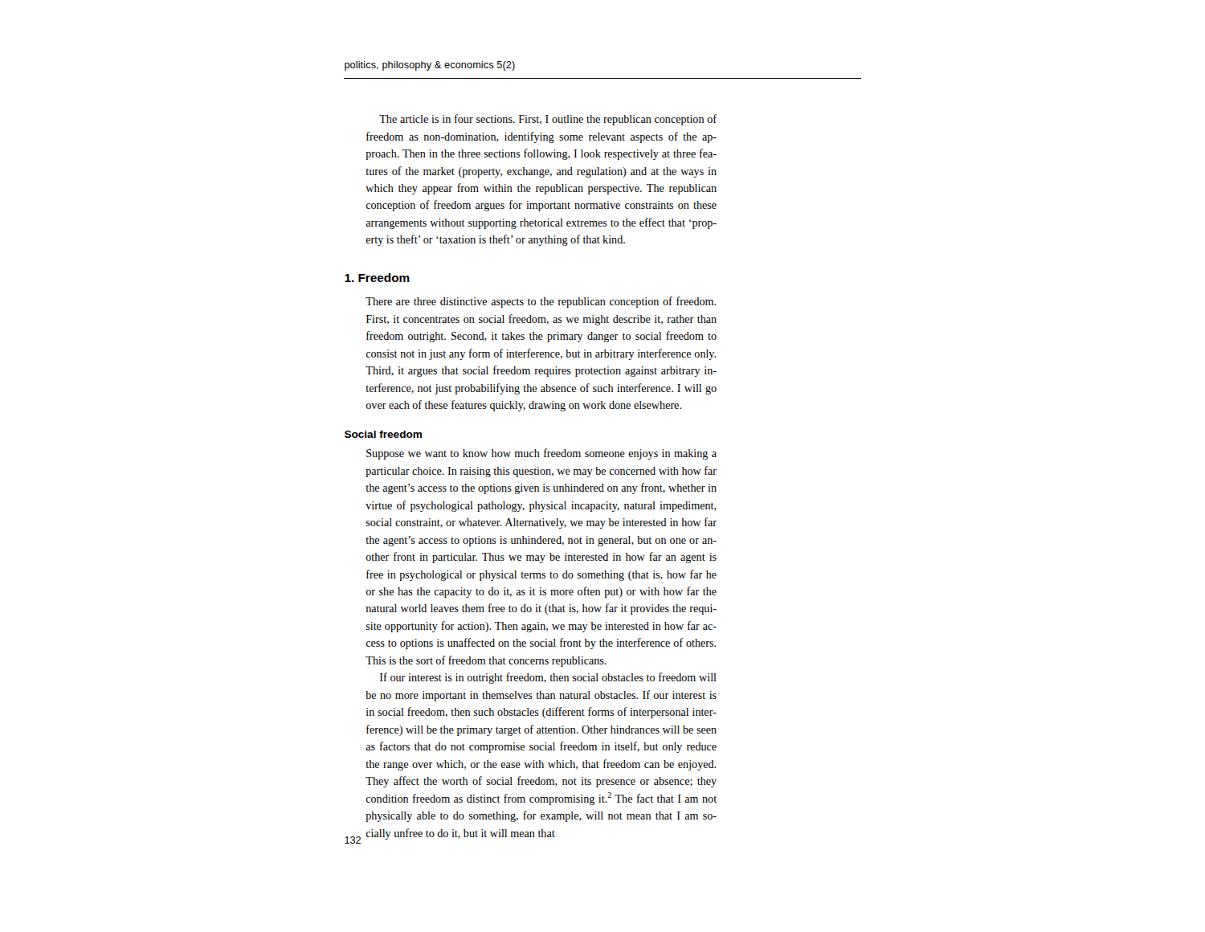politics, philosophy & economics 5(2)
The article is in four sections. First, I outline the republican conception of freedom as non-domination, identifying some relevant aspects of the approach. Then in the three sections following, I look respectively at three features of the market (property, exchange, and regulation) and at the ways in which they appear from within the republican perspective. The republican conception of freedom argues for important normative constraints on these arrangements without supporting rhetorical extremes to the effect that ‘property is theft’ or ‘taxation is theft’ or anything of that kind.
1. Freedom
There are three distinctive aspects to the republican conception of freedom. First, it concentrates on social freedom, as we might describe it, rather than freedom outright. Second, it takes the primary danger to social freedom to consist not in just any form of interference, but in arbitrary interference only. Third, it argues that social freedom requires protection against arbitrary interference, not just probabilifying the absence of such interference. I will go over each of these features quickly, drawing on work done elsewhere.
Social freedom
Suppose we want to know how much freedom someone enjoys in making a particular choice. In raising this question, we may be concerned with how far the agent’s access to the options given is unhindered on any front, whether in virtue of psychological pathology, physical incapacity, natural impediment, social constraint, or whatever. Alternatively, we may be interested in how far the agent’s access to options is unhindered, not in general, but on one or another front in particular. Thus we may be interested in how far an agent is free in psychological or physical terms to do something (that is, how far he or she has the capacity to do it, as it is more often put) or with how far the natural world leaves them free to do it (that is, how far it provides the requisite opportunity for action). Then again, we may be interested in how far access to options is unaffected on the social front by the interference of others. This is the sort of freedom that concerns republicans.
If our interest is in outright freedom, then social obstacles to freedom will be no more important in themselves than natural obstacles. If our interest is in social freedom, then such obstacles (different forms of interpersonal interference) will be the primary target of attention. Other hindrances will be seen as factors that do not compromise social freedom in itself, but only reduce the range over which, or the ease with which, that freedom can be enjoyed. They affect the worth of social freedom, not its presence or absence; they condition freedom as distinct from compromising it.2 The fact that I am not physically able to do something, for example, will not mean that I am socially unfree to do it, but it will mean that
132